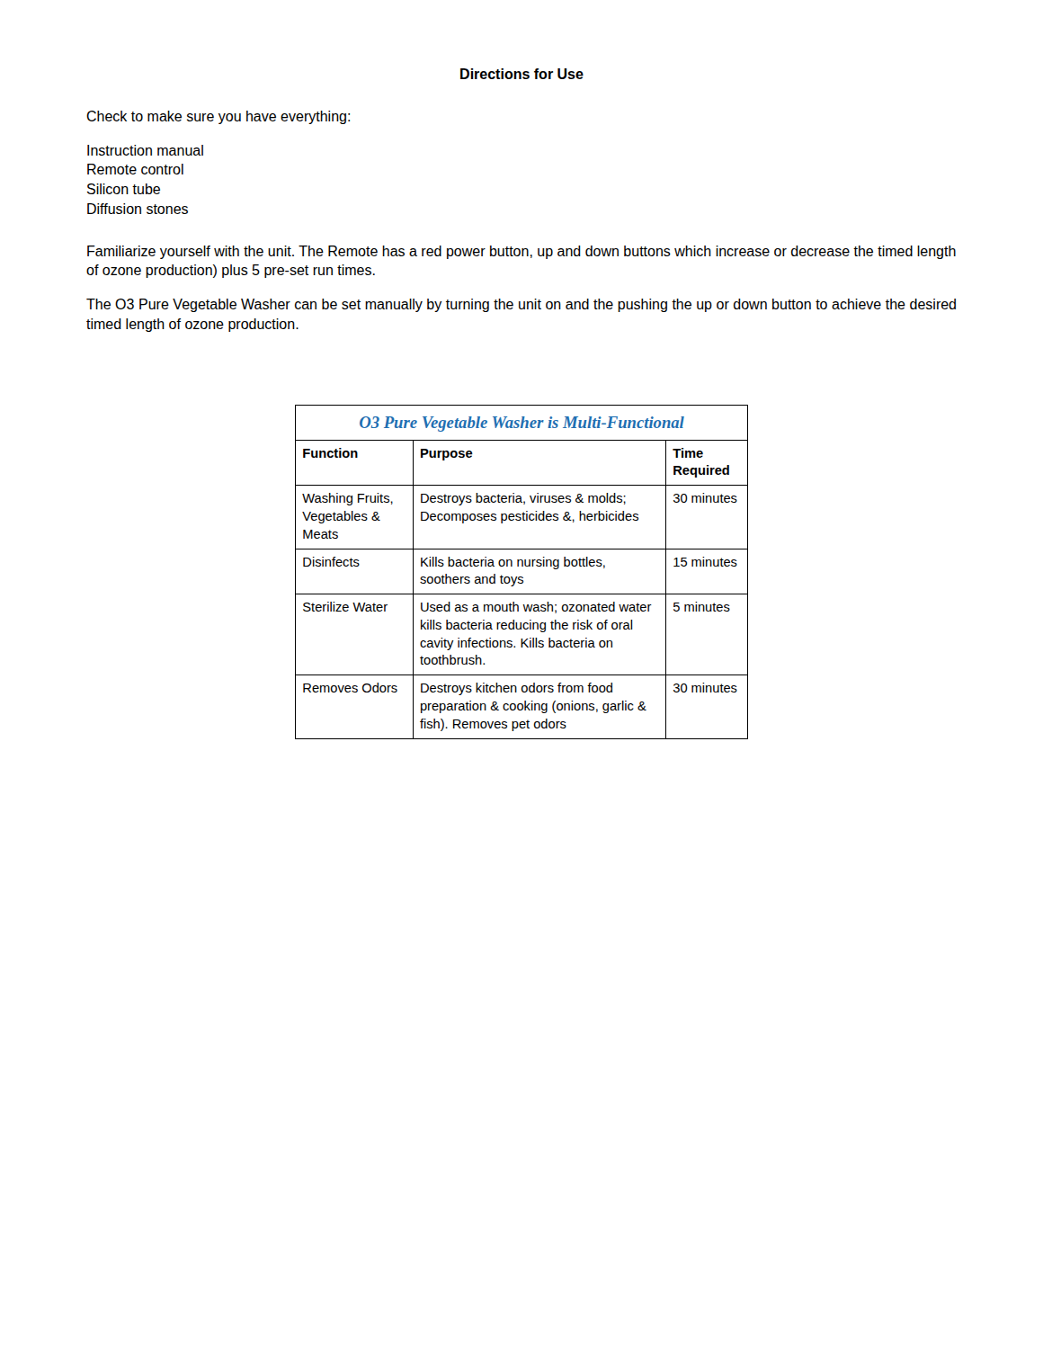Directions for Use
Check to make sure you have everything:
Instruction manual
Remote control
Silicon tube
Diffusion stones
Familiarize yourself with the unit. The Remote has a red power button, up and down buttons which increase or decrease the timed length of ozone production) plus 5 pre-set run times.
The O3 Pure Vegetable Washer can be set manually by turning the unit on and the pushing the up or down button to achieve the desired timed length of ozone production.
O3 Pure Vegetable Washer is Multi-Functional
| Function | Purpose | Time Required |
| --- | --- | --- |
| Washing Fruits, Vegetables & Meats | Destroys bacteria, viruses & molds; Decomposes pesticides &, herbicides | 30 minutes |
| Disinfects | Kills bacteria on nursing bottles, soothers and toys | 15 minutes |
| Sterilize Water | Used as a mouth wash; ozonated water kills bacteria reducing the risk of oral cavity infections. Kills bacteria on toothbrush. | 5 minutes |
| Removes Odors | Destroys kitchen odors from food preparation & cooking (onions, garlic & fish). Removes pet odors | 30 minutes |